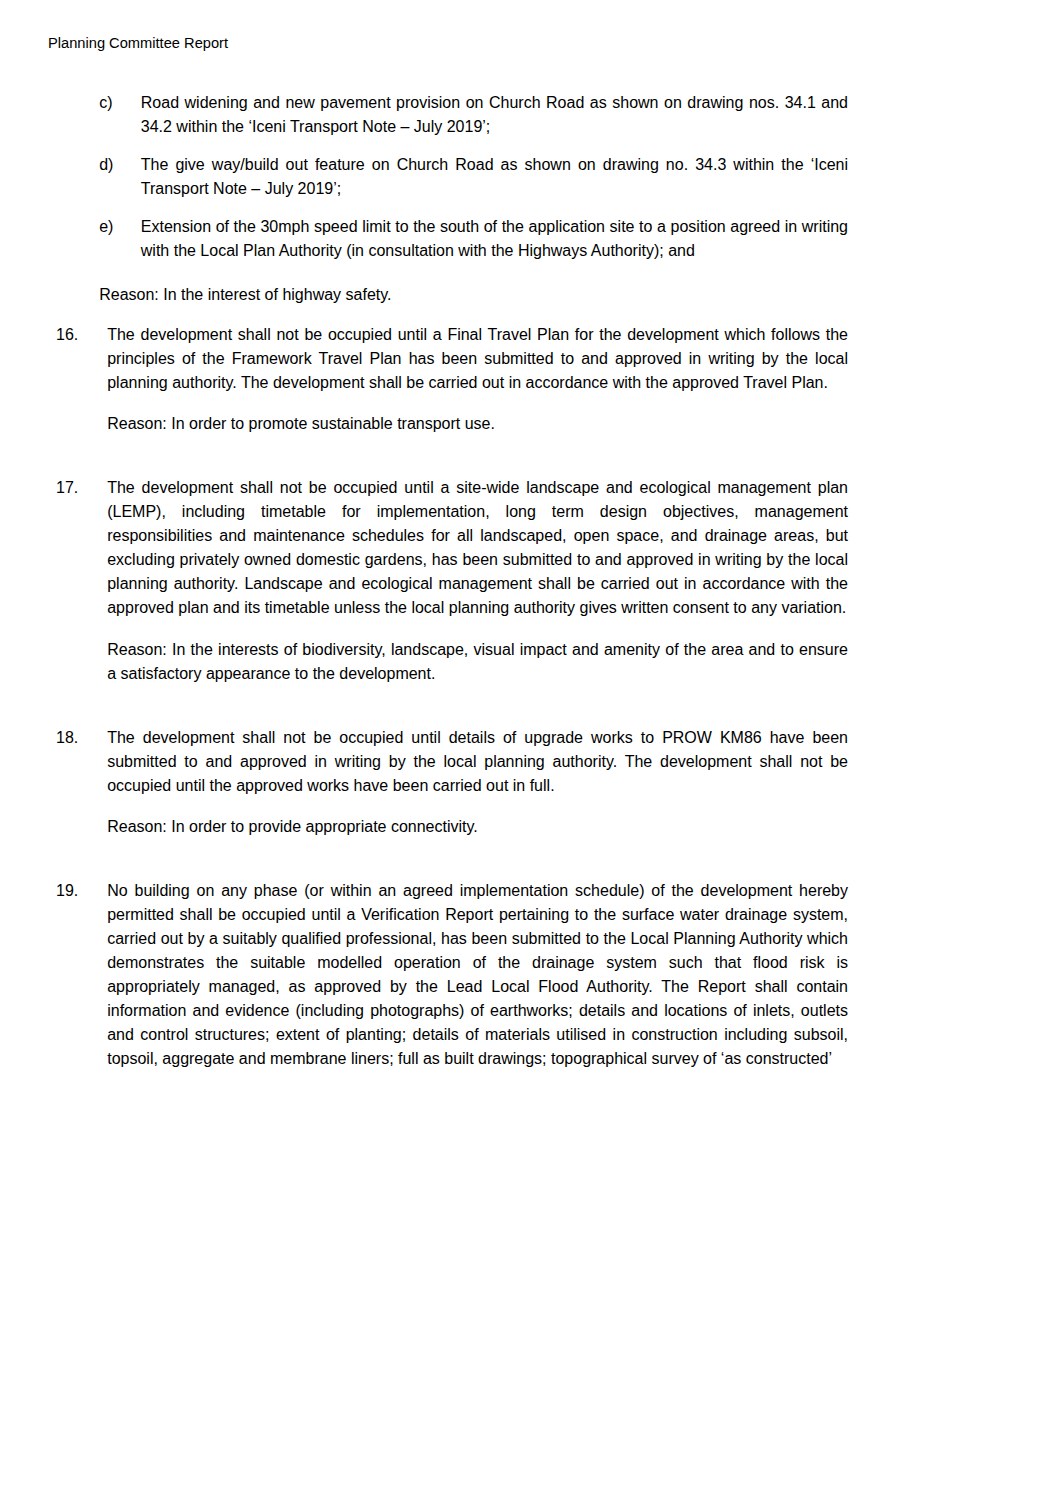Planning Committee Report
c) Road widening and new pavement provision on Church Road as shown on drawing nos. 34.1 and 34.2 within the ‘Iceni Transport Note – July 2019’;
d) The give way/build out feature on Church Road as shown on drawing no. 34.3 within the ‘Iceni Transport Note – July 2019’;
e) Extension of the 30mph speed limit to the south of the application site to a position agreed in writing with the Local Plan Authority (in consultation with the Highways Authority); and
Reason: In the interest of highway safety.
16.
The development shall not be occupied until a Final Travel Plan for the development which follows the principles of the Framework Travel Plan has been submitted to and approved in writing by the local planning authority. The development shall be carried out in accordance with the approved Travel Plan.
Reason: In order to promote sustainable transport use.
17.
The development shall not be occupied until a site-wide landscape and ecological management plan (LEMP), including timetable for implementation, long term design objectives, management responsibilities and maintenance schedules for all landscaped, open space, and drainage areas, but excluding privately owned domestic gardens, has been submitted to and approved in writing by the local planning authority. Landscape and ecological management shall be carried out in accordance with the approved plan and its timetable unless the local planning authority gives written consent to any variation.
Reason: In the interests of biodiversity, landscape, visual impact and amenity of the area and to ensure a satisfactory appearance to the development.
18.
The development shall not be occupied until details of upgrade works to PROW KM86 have been submitted to and approved in writing by the local planning authority. The development shall not be occupied until the approved works have been carried out in full.
Reason: In order to provide appropriate connectivity.
19.
No building on any phase (or within an agreed implementation schedule) of the development hereby permitted shall be occupied until a Verification Report pertaining to the surface water drainage system, carried out by a suitably qualified professional, has been submitted to the Local Planning Authority which demonstrates the suitable modelled operation of the drainage system such that flood risk is appropriately managed, as approved by the Lead Local Flood Authority. The Report shall contain information and evidence (including photographs) of earthworks; details and locations of inlets, outlets and control structures; extent of planting; details of materials utilised in construction including subsoil, topsoil, aggregate and membrane liners; full as built drawings; topographical survey of ‘as constructed’